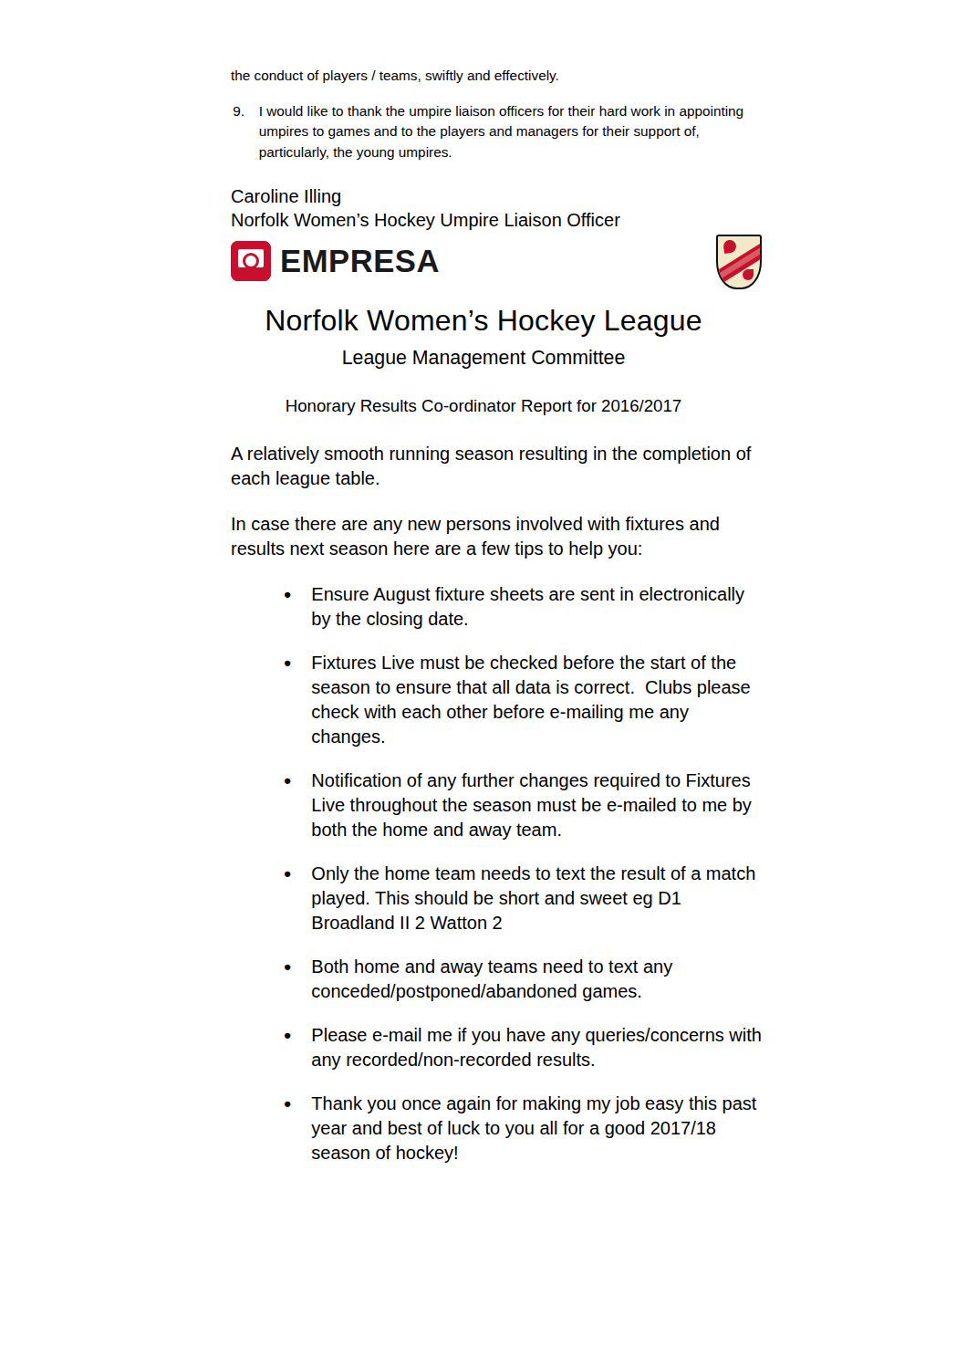the conduct of players / teams, swiftly and effectively.
I would like to thank the umpire liaison officers for their hard work in appointing umpires to games and to the players and managers for their support of, particularly, the young umpires.
Caroline Illing
Norfolk Women’s Hockey Umpire Liaison Officer
EMPRESA
Norfolk Women’s Hockey League
League Management Committee
Honorary Results Co-ordinator Report for 2016/2017
A relatively smooth running season resulting in the completion of each league table.
In case there are any new persons involved with fixtures and results next season here are a few tips to help you:
Ensure August fixture sheets are sent in electronically by the closing date.
Fixtures Live must be checked before the start of the season to ensure that all data is correct. Clubs please check with each other before e-mailing me any changes.
Notification of any further changes required to Fixtures Live throughout the season must be e-mailed to me by both the home and away team.
Only the home team needs to text the result of a match played. This should be short and sweet eg D1 Broadland II 2 Watton 2
Both home and away teams need to text any conceded/postponed/abandoned games.
Please e-mail me if you have any queries/concerns with any recorded/non-recorded results.
Thank you once again for making my job easy this past year and best of luck to you all for a good 2017/18 season of hockey!